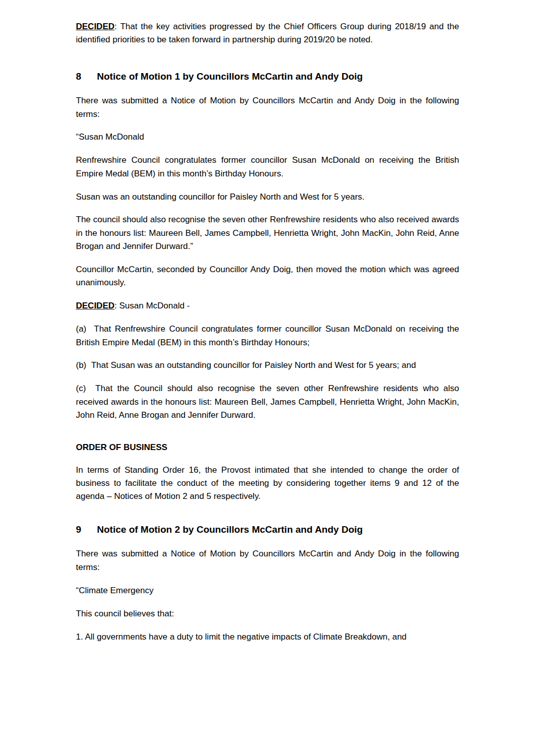DECIDED: That the key activities progressed by the Chief Officers Group during 2018/19 and the identified priorities to be taken forward in partnership during 2019/20 be noted.
8 Notice of Motion 1 by Councillors McCartin and Andy Doig
There was submitted a Notice of Motion by Councillors McCartin and Andy Doig in the following terms:
“Susan McDonald
Renfrewshire Council congratulates former councillor Susan McDonald on receiving the British Empire Medal (BEM) in this month’s Birthday Honours.
Susan was an outstanding councillor for Paisley North and West for 5 years.
The council should also recognise the seven other Renfrewshire residents who also received awards in the honours list: Maureen Bell, James Campbell, Henrietta Wright, John MacKin, John Reid, Anne Brogan and Jennifer Durward.”
Councillor McCartin, seconded by Councillor Andy Doig, then moved the motion which was agreed unanimously.
DECIDED: Susan McDonald -
(a) That Renfrewshire Council congratulates former councillor Susan McDonald on receiving the British Empire Medal (BEM) in this month’s Birthday Honours;
(b) That Susan was an outstanding councillor for Paisley North and West for 5 years; and
(c) That the Council should also recognise the seven other Renfrewshire residents who also received awards in the honours list: Maureen Bell, James Campbell, Henrietta Wright, John MacKin, John Reid, Anne Brogan and Jennifer Durward.
ORDER OF BUSINESS
In terms of Standing Order 16, the Provost intimated that she intended to change the order of business to facilitate the conduct of the meeting by considering together items 9 and 12 of the agenda – Notices of Motion 2 and 5 respectively.
9 Notice of Motion 2 by Councillors McCartin and Andy Doig
There was submitted a Notice of Motion by Councillors McCartin and Andy Doig in the following terms:
“Climate Emergency
This council believes that:
1. All governments have a duty to limit the negative impacts of Climate Breakdown, and